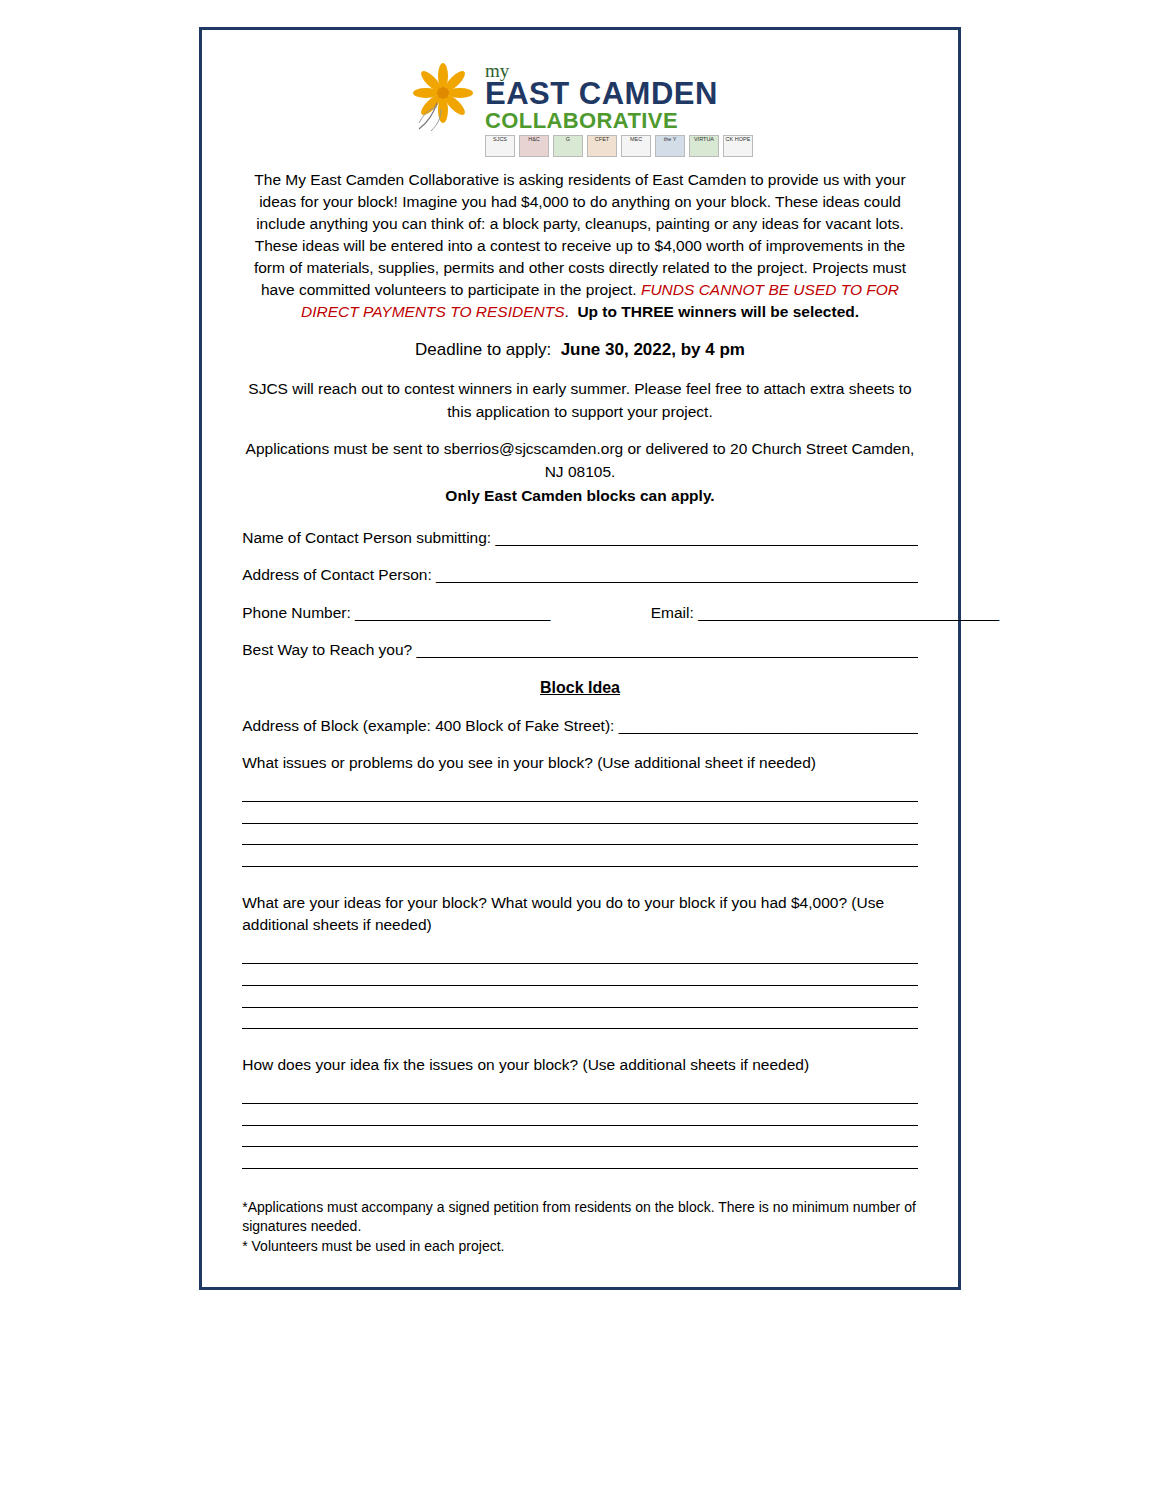my
EAST CAMDEN
COLLABORATIVE
SJCS
H&C
G
CFET
MEC
the Y
VIRTUA
CK HOPE
The My East Camden Collaborative is asking residents of East Camden to provide us with your ideas for your block! Imagine you had $4,000 to do anything on your block. These ideas could include anything you can think of: a block party, cleanups, painting or any ideas for vacant lots. These ideas will be entered into a contest to receive up to $4,000 worth of improvements in the form of materials, supplies, permits and other costs directly related to the project. Projects must have committed volunteers to participate in the project. FUNDS CANNOT BE USED TO FOR DIRECT PAYMENTS TO RESIDENTS. Up to THREE winners will be selected.
Deadline to apply: June 30, 2022, by 4 pm
SJCS will reach out to contest winners in early summer. Please feel free to attach extra sheets to this application to support your project.
Applications must be sent to sberrios@sjcscamden.org or delivered to 20 Church Street Camden, NJ 08105. Only East Camden blocks can apply.
Name of Contact Person submitting: _______________________________________________________________
Address of Contact Person: ____________________________________________________________________
Phone Number: ________________________
Email: _____________________________________
Best Way to Reach you? _______________________________________________________________________
Block Idea
Address of Block (example: 400 Block of Fake Street): _________________________________________________
What issues or problems do you see in your block? (Use additional sheet if needed)
What are your ideas for your block? What would you do to your block if you had $4,000? (Use additional sheets if needed)
How does your idea fix the issues on your block? (Use additional sheets if needed)
*Applications must accompany a signed petition from residents on the block. There is no minimum number of signatures needed.
* Volunteers must be used in each project.